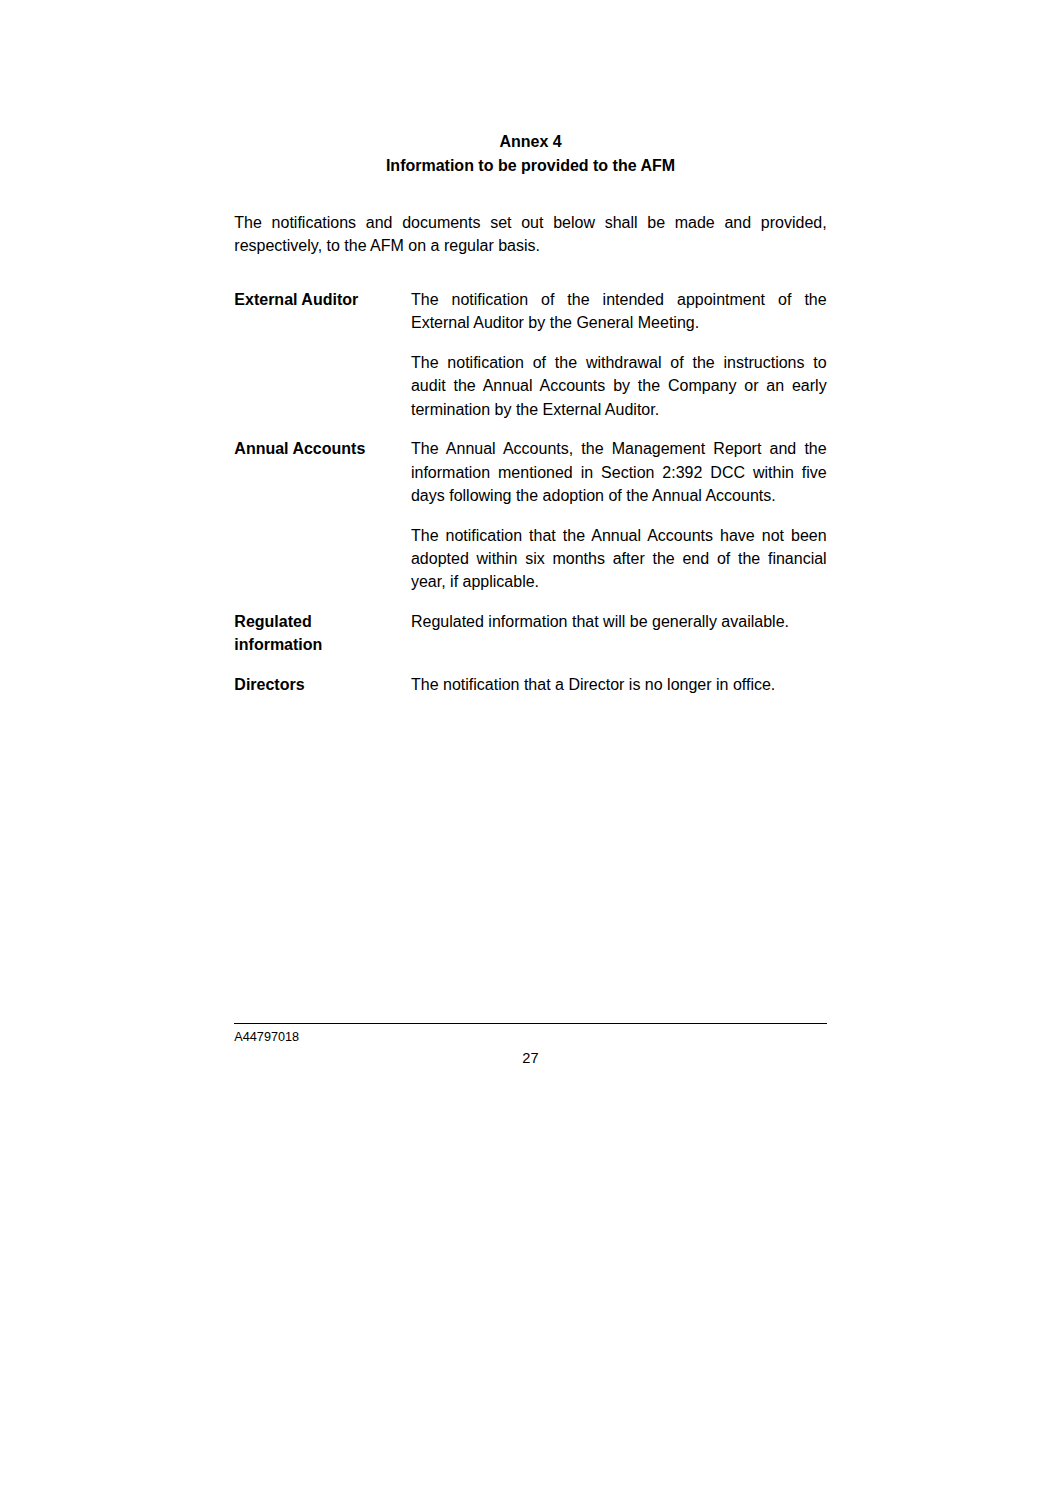Annex 4Information to be provided to the AFM
The notifications and documents set out below shall be made and provided, respectively, to the AFM on a regular basis.
| External Auditor | The notification of the intended appointment of the External Auditor by the General Meeting. The notification of the withdrawal of the instructions to audit the Annual Accounts by the Company or an early termination by the External Auditor. |
| Annual Accounts | The Annual Accounts, the Management Report and the information mentioned in Section 2:392 DCC within five days following the adoption of the Annual Accounts. The notification that the Annual Accounts have not been adopted within six months after the end of the financial year, if applicable. |
| Regulated information | Regulated information that will be generally available. |
| Directors | The notification that a Director is no longer in office. |
A44797018
27